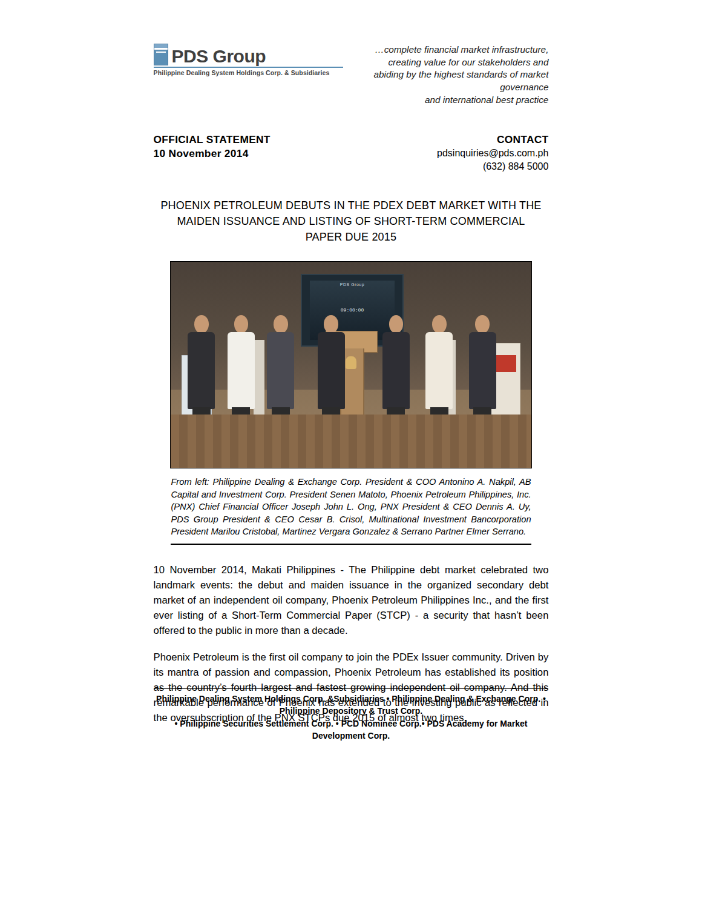PDS Group
Philippine Dealing System Holdings Corp. & Subsidiaries
…complete financial market infrastructure,
creating value for our stakeholders and
abiding by the highest standards of market governance
and international best practice
OFFICIAL STATEMENT
10 November 2014
CONTACT
pdsinquiries@pds.com.ph
(632) 884 5000
PHOENIX PETROLEUM DEBUTS IN THE PDEX DEBT MARKET WITH THE MAIDEN ISSUANCE AND LISTING OF SHORT-TERM COMMERCIAL PAPER DUE 2015
PDS Group
09:00:00
From left: Philippine Dealing & Exchange Corp. President & COO Antonino A. Nakpil, AB Capital and Investment Corp. President Senen Matoto, Phoenix Petroleum Philippines, Inc. (PNX) Chief Financial Officer Joseph John L. Ong, PNX President & CEO Dennis A. Uy, PDS Group President & CEO Cesar B. Crisol, Multinational Investment Bancorporation President Marilou Cristobal, Martinez Vergara Gonzalez & Serrano Partner Elmer Serrano.
10 November 2014, Makati Philippines - The Philippine debt market celebrated two landmark events: the debut and maiden issuance in the organized secondary debt market of an independent oil company, Phoenix Petroleum Philippines Inc., and the first ever listing of a Short-Term Commercial Paper (STCP) - a security that hasn’t been offered to the public in more than a decade.
Phoenix Petroleum is the first oil company to join the PDEx Issuer community. Driven by its mantra of passion and compassion, Phoenix Petroleum has established its position as the country’s fourth largest and fastest growing independent oil company. And this remarkable performance of Phoenix has extended to the investing public as reflected in the oversubscription of the PNX STCPs due 2015 of almost two times.
Philippine Dealing System Holdings Corp. &Subsidiaries • Philippine Dealing & Exchange Corp. • Philippine Depository & Trust Corp.
• Philippine Securities Settlement Corp. • PCD Nominee Corp.• PDS Academy for Market Development Corp.